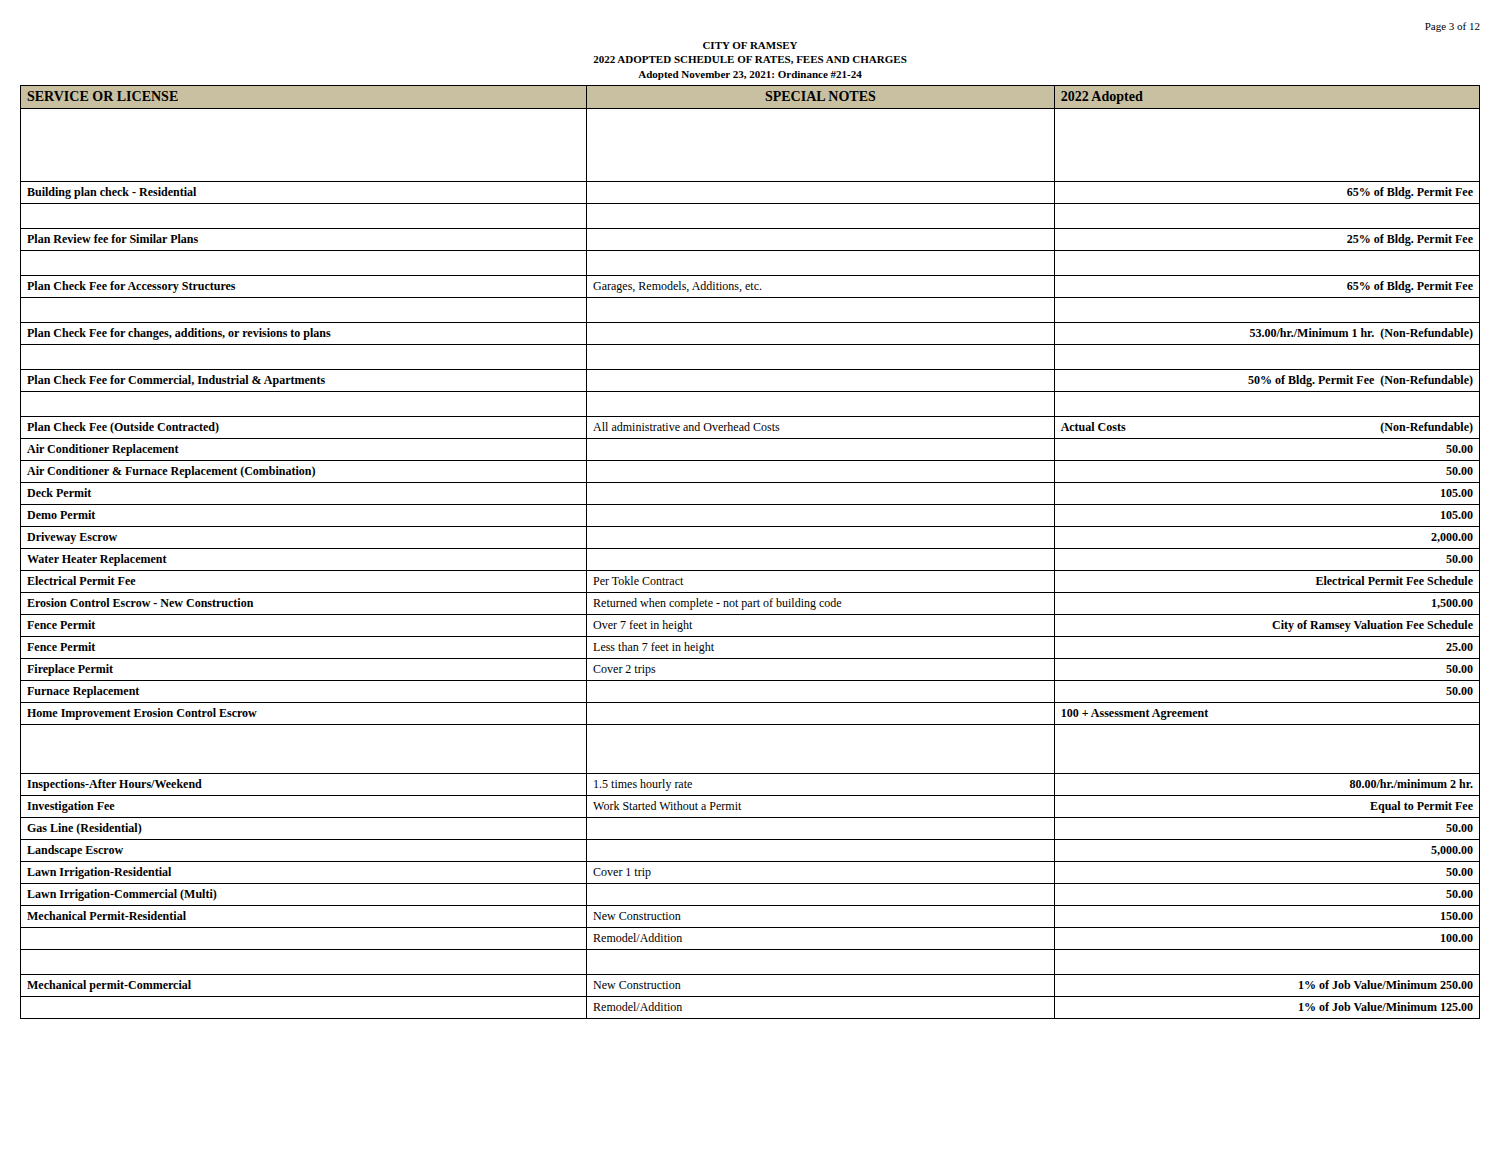Page 3 of 12
CITY OF RAMSEY
2022 ADOPTED SCHEDULE OF RATES, FEES AND CHARGES
Adopted November 23, 2021: Ordinance #21-24
| SERVICE OR LICENSE | SPECIAL NOTES | 2022 Adopted |
| --- | --- | --- |
| Building plan check - Residential | | 65% of Bldg. Permit Fee |
| Plan Review fee for Similar Plans | | 25% of Bldg. Permit Fee |
| Plan Check Fee for Accessory Structures | Garages, Remodels, Additions, etc. | 65% of Bldg. Permit Fee |
| Plan Check Fee for changes, additions, or revisions to plans | | 53.00/hr./Minimum 1 hr. (Non-Refundable) |
| Plan Check Fee for Commercial, Industrial & Apartments | | 50% of Bldg. Permit Fee (Non-Refundable) |
| Plan Check Fee (Outside Contracted) | All administrative and Overhead Costs | Actual Costs (Non-Refundable) |
| Air Conditioner Replacement | | 50.00 |
| Air Conditioner & Furnace Replacement (Combination) | | 50.00 |
| Deck Permit | | 105.00 |
| Demo Permit | | 105.00 |
| Driveway Escrow | | 2,000.00 |
| Water Heater Replacement | | 50.00 |
| Electrical Permit Fee | Per Tokle Contract | Electrical Permit Fee Schedule |
| Erosion Control Escrow - New Construction | Returned when complete - not part of building code | 1,500.00 |
| Fence Permit | Over 7 feet in height | City of Ramsey Valuation Fee Schedule |
| Fence Permit | Less than 7 feet in height | 25.00 |
| Fireplace Permit | Cover 2 trips | 50.00 |
| Furnace Replacement | | 50.00 |
| Home Improvement Erosion Control Escrow | | 100 + Assessment Agreement |
| Inspections-After Hours/Weekend | 1.5 times hourly rate | 80.00/hr./minimum 2 hr. |
| Investigation Fee | Work Started Without a Permit | Equal to Permit Fee |
| Gas Line (Residential) | | 50.00 |
| Landscape Escrow | | 5,000.00 |
| Lawn Irrigation-Residential | Cover 1 trip | 50.00 |
| Lawn Irrigation-Commercial (Multi) | | 50.00 |
| Mechanical Permit-Residential | New Construction | 150.00 |
| | Remodel/Addition | 100.00 |
| Mechanical permit-Commercial | New Construction | 1% of Job Value/Minimum 250.00 |
| | Remodel/Addition | 1% of Job Value/Minimum 125.00 |